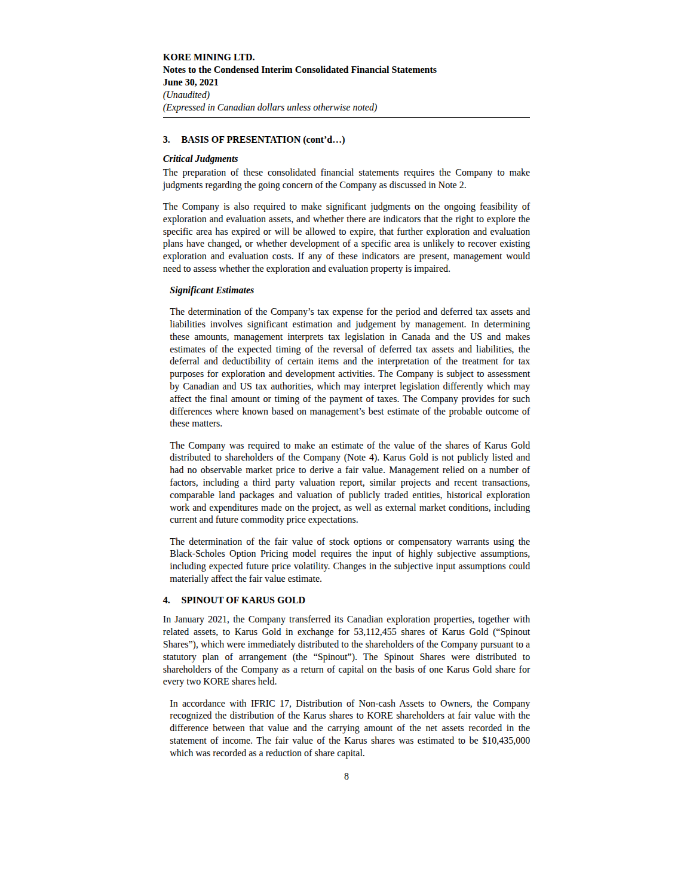KORE MINING LTD.
Notes to the Condensed Interim Consolidated Financial Statements
June 30, 2021
(Unaudited)
(Expressed in Canadian dollars unless otherwise noted)
3. BASIS OF PRESENTATION (cont’d…)
Critical Judgments
The preparation of these consolidated financial statements requires the Company to make judgments regarding the going concern of the Company as discussed in Note 2.
The Company is also required to make significant judgments on the ongoing feasibility of exploration and evaluation assets, and whether there are indicators that the right to explore the specific area has expired or will be allowed to expire, that further exploration and evaluation plans have changed, or whether development of a specific area is unlikely to recover existing exploration and evaluation costs. If any of these indicators are present, management would need to assess whether the exploration and evaluation property is impaired.
Significant Estimates
The determination of the Company’s tax expense for the period and deferred tax assets and liabilities involves significant estimation and judgement by management. In determining these amounts, management interprets tax legislation in Canada and the US and makes estimates of the expected timing of the reversal of deferred tax assets and liabilities, the deferral and deductibility of certain items and the interpretation of the treatment for tax purposes for exploration and development activities. The Company is subject to assessment by Canadian and US tax authorities, which may interpret legislation differently which may affect the final amount or timing of the payment of taxes. The Company provides for such differences where known based on management’s best estimate of the probable outcome of these matters.
The Company was required to make an estimate of the value of the shares of Karus Gold distributed to shareholders of the Company (Note 4). Karus Gold is not publicly listed and had no observable market price to derive a fair value. Management relied on a number of factors, including a third party valuation report, similar projects and recent transactions, comparable land packages and valuation of publicly traded entities, historical exploration work and expenditures made on the project, as well as external market conditions, including current and future commodity price expectations.
The determination of the fair value of stock options or compensatory warrants using the Black-Scholes Option Pricing model requires the input of highly subjective assumptions, including expected future price volatility. Changes in the subjective input assumptions could materially affect the fair value estimate.
4. SPINOUT OF KARUS GOLD
In January 2021, the Company transferred its Canadian exploration properties, together with related assets, to Karus Gold in exchange for 53,112,455 shares of Karus Gold (“Spinout Shares”), which were immediately distributed to the shareholders of the Company pursuant to a statutory plan of arrangement (the “Spinout”). The Spinout Shares were distributed to shareholders of the Company as a return of capital on the basis of one Karus Gold share for every two KORE shares held.
In accordance with IFRIC 17, Distribution of Non-cash Assets to Owners, the Company recognized the distribution of the Karus shares to KORE shareholders at fair value with the difference between that value and the carrying amount of the net assets recorded in the statement of income. The fair value of the Karus shares was estimated to be $10,435,000 which was recorded as a reduction of share capital.
8